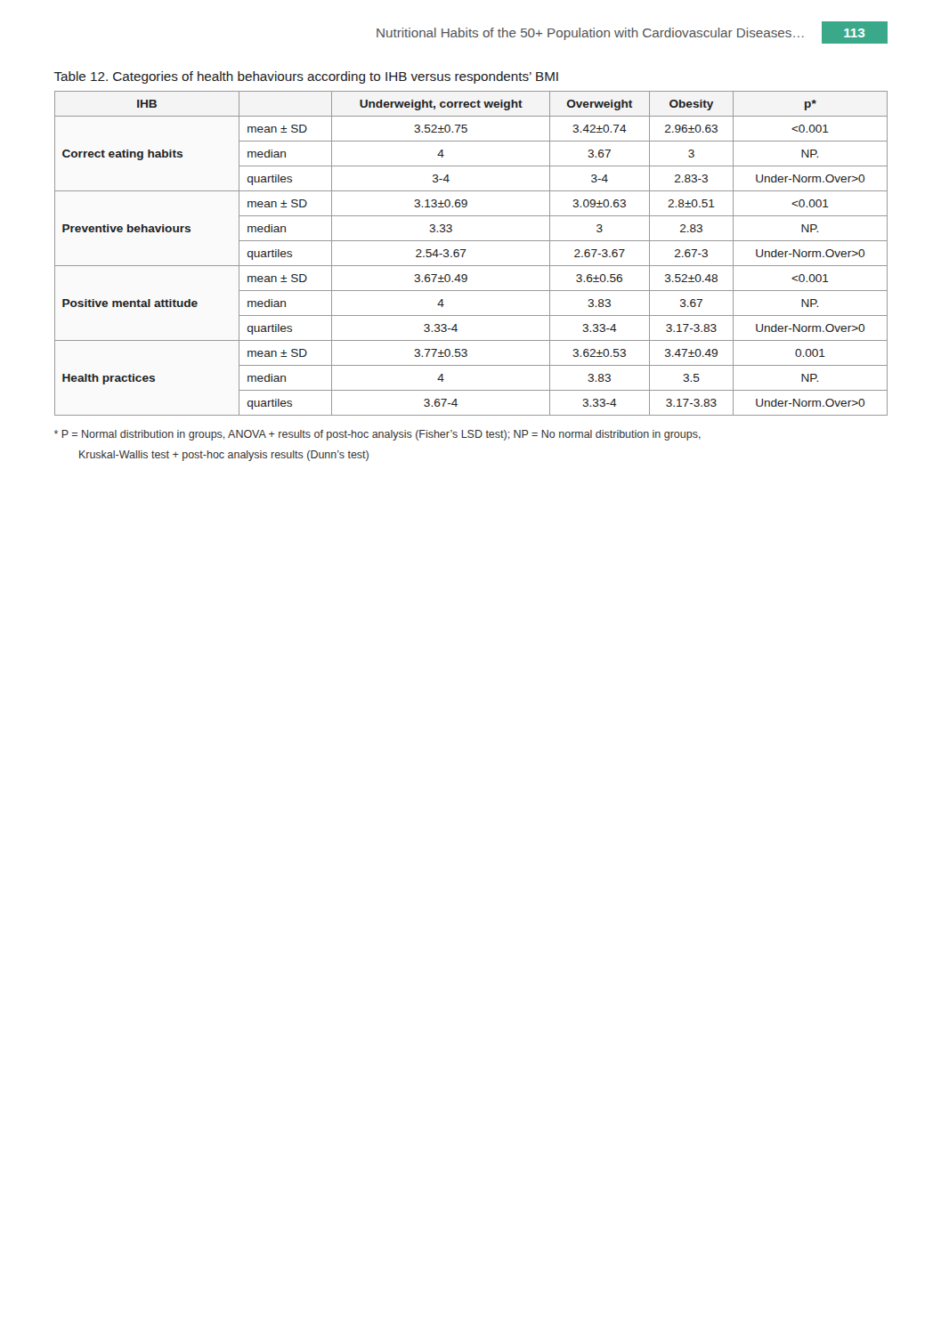Nutritional Habits of the 50+ Population with Cardiovascular Diseases… 113
Table 12. Categories of health behaviours according to IHB versus respondents’ BMI
| IHB | | Underweight, correct weight | Overweight | Obesity | p* |
| --- | --- | --- | --- | --- | --- |
| Correct eating habits | mean ± SD | 3.52±0.75 | 3.42±0.74 | 2.96±0.63 | <0.001 |
| median | 4 | 3.67 | 3 | NP. |
| quartiles | 3-4 | 3-4 | 2.83-3 | Under-Norm.Over>0 |
| Preventive behaviours | mean ± SD | 3.13±0.69 | 3.09±0.63 | 2.8±0.51 | <0.001 |
| median | 3.33 | 3 | 2.83 | NP. |
| quartiles | 2.54-3.67 | 2.67-3.67 | 2.67-3 | Under-Norm.Over>0 |
| Positive mental attitude | mean ± SD | 3.67±0.49 | 3.6±0.56 | 3.52±0.48 | <0.001 |
| median | 4 | 3.83 | 3.67 | NP. |
| quartiles | 3.33-4 | 3.33-4 | 3.17-3.83 | Under-Norm.Over>0 |
| Health practices | mean ± SD | 3.77±0.53 | 3.62±0.53 | 3.47±0.49 | 0.001 |
| median | 4 | 3.83 | 3.5 | NP. |
| quartiles | 3.67-4 | 3.33-4 | 3.17-3.83 | Under-Norm.Over>0 |
* P = Normal distribution in groups, ANOVA + results of post-hoc analysis (Fisher’s LSD test); NP = No normal distribution in groups,
Kruskal-Wallis test + post-hoc analysis results (Dunn’s test)